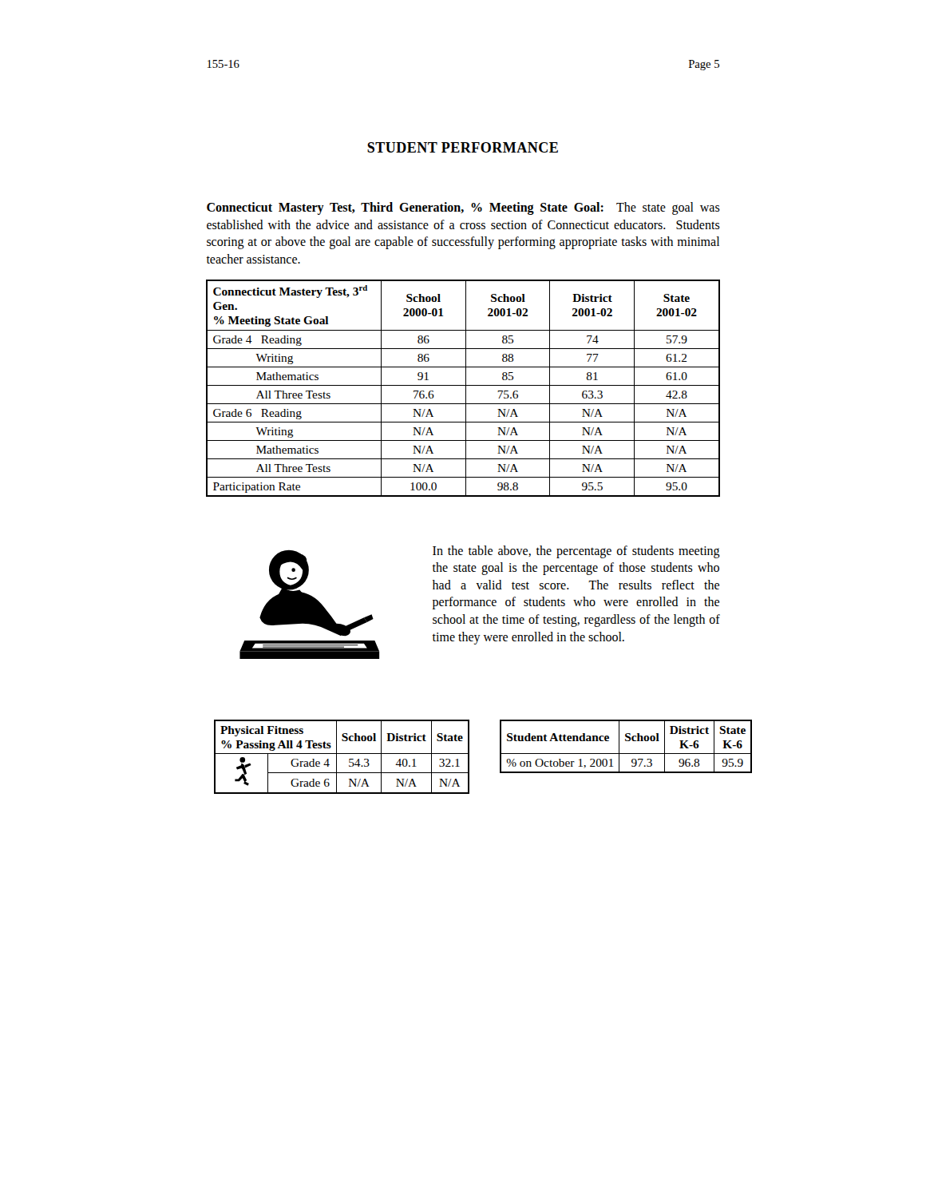155-16
Page 5
STUDENT PERFORMANCE
Connecticut Mastery Test, Third Generation, % Meeting State Goal: The state goal was established with the advice and assistance of a cross section of Connecticut educators. Students scoring at or above the goal are capable of successfully performing appropriate tasks with minimal teacher assistance.
| Connecticut Mastery Test, 3 rd Gen. % Meeting State Goal | School 2000-01 | School 2001-02 | District 2001-02 | State 2001-02 |
| --- | --- | --- | --- | --- |
| Grade 4 Reading | 86 | 85 | 74 | 57.9 |
| Writing | 86 | 88 | 77 | 61.2 |
| Mathematics | 91 | 85 | 81 | 61.0 |
| All Three Tests | 76.6 | 75.6 | 63.3 | 42.8 |
| Grade 6 Reading | N/A | N/A | N/A | N/A |
| Writing | N/A | N/A | N/A | N/A |
| Mathematics | N/A | N/A | N/A | N/A |
| All Three Tests | N/A | N/A | N/A | N/A |
| Participation Rate | 100.0 | 98.8 | 95.5 | 95.0 |
In the table above, the percentage of students meeting the state goal is the percentage of those students who had a valid test score. The results reflect the performance of students who were enrolled in the school at the time of testing, regardless of the length of time they were enrolled in the school.
| Physical Fitness % Passing All 4 Tests | School | District | State |
| --- | --- | --- | --- |
| | Grade 4 | 54.3 | 40.1 | 32.1 |
| Grade 6 | N/A | N/A | N/A |
| Student Attendance | School | District K-6 | State K-6 |
| --- | --- | --- | --- |
| % on October 1, 2001 | 97.3 | 96.8 | 95.9 |